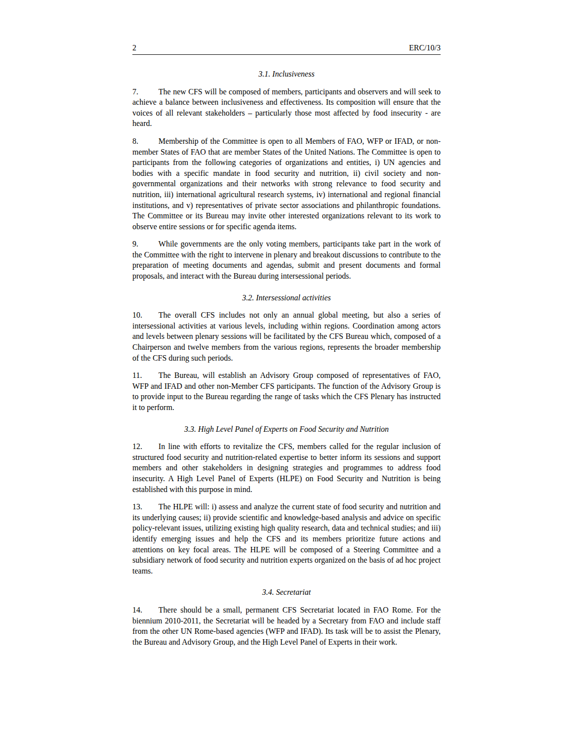2 ERC/10/3
3.1. Inclusiveness
7. The new CFS will be composed of members, participants and observers and will seek to achieve a balance between inclusiveness and effectiveness. Its composition will ensure that the voices of all relevant stakeholders – particularly those most affected by food insecurity - are heard.
8. Membership of the Committee is open to all Members of FAO, WFP or IFAD, or non-member States of FAO that are member States of the United Nations. The Committee is open to participants from the following categories of organizations and entities, i) UN agencies and bodies with a specific mandate in food security and nutrition, ii) civil society and non-governmental organizations and their networks with strong relevance to food security and nutrition, iii) international agricultural research systems, iv) international and regional financial institutions, and v) representatives of private sector associations and philanthropic foundations. The Committee or its Bureau may invite other interested organizations relevant to its work to observe entire sessions or for specific agenda items.
9. While governments are the only voting members, participants take part in the work of the Committee with the right to intervene in plenary and breakout discussions to contribute to the preparation of meeting documents and agendas, submit and present documents and formal proposals, and interact with the Bureau during intersessional periods.
3.2. Intersessional activities
10. The overall CFS includes not only an annual global meeting, but also a series of intersessional activities at various levels, including within regions. Coordination among actors and levels between plenary sessions will be facilitated by the CFS Bureau which, composed of a Chairperson and twelve members from the various regions, represents the broader membership of the CFS during such periods.
11. The Bureau, will establish an Advisory Group composed of representatives of FAO, WFP and IFAD and other non-Member CFS participants. The function of the Advisory Group is to provide input to the Bureau regarding the range of tasks which the CFS Plenary has instructed it to perform.
3.3. High Level Panel of Experts on Food Security and Nutrition
12. In line with efforts to revitalize the CFS, members called for the regular inclusion of structured food security and nutrition-related expertise to better inform its sessions and support members and other stakeholders in designing strategies and programmes to address food insecurity. A High Level Panel of Experts (HLPE) on Food Security and Nutrition is being established with this purpose in mind.
13. The HLPE will: i) assess and analyze the current state of food security and nutrition and its underlying causes; ii) provide scientific and knowledge-based analysis and advice on specific policy-relevant issues, utilizing existing high quality research, data and technical studies; and iii) identify emerging issues and help the CFS and its members prioritize future actions and attentions on key focal areas. The HLPE will be composed of a Steering Committee and a subsidiary network of food security and nutrition experts organized on the basis of ad hoc project teams.
3.4. Secretariat
14. There should be a small, permanent CFS Secretariat located in FAO Rome. For the biennium 2010-2011, the Secretariat will be headed by a Secretary from FAO and include staff from the other UN Rome-based agencies (WFP and IFAD). Its task will be to assist the Plenary, the Bureau and Advisory Group, and the High Level Panel of Experts in their work.